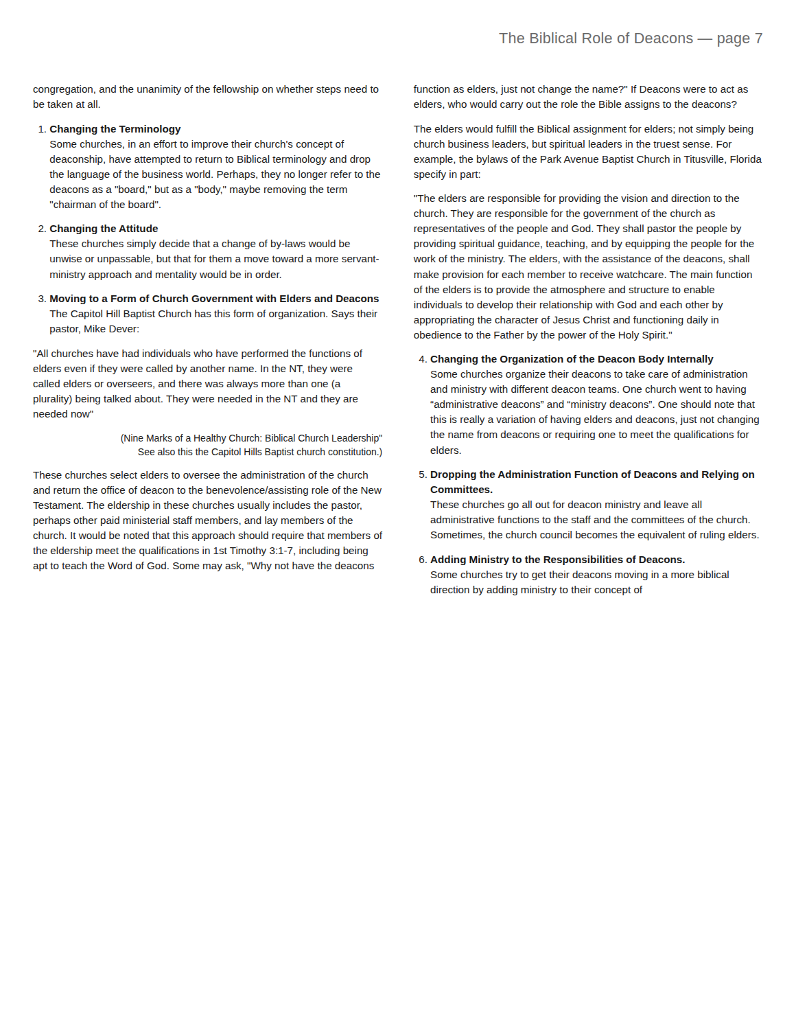The Biblical Role of Deacons — page 7
congregation, and the unanimity of the fellowship on whether steps need to be taken at all.
Changing the Terminology Some churches, in an effort to improve their church's concept of deaconship, have attempted to return to Biblical terminology and drop the language of the business world. Perhaps, they no longer refer to the deacons as a "board," but as a "body," maybe removing the term "chairman of the board".
Changing the Attitude These churches simply decide that a change of by-laws would be unwise or unpassable, but that for them a move toward a more servant-ministry approach and mentality would be in order.
Moving to a Form of Church Government with Elders and Deacons The Capitol Hill Baptist Church has this form of organization. Says their pastor, Mike Dever:
"All churches have had individuals who have performed the functions of elders even if they were called by another name. In the NT, they were called elders or overseers, and there was always more than one (a plurality) being talked about. They were needed in the NT and they are needed now"
(Nine Marks of a Healthy Church: Biblical Church Leadership"
See also this the Capitol Hills Baptist church constitution.)
These churches select elders to oversee the administration of the church and return the office of deacon to the benevolence/assisting role of the New Testament. The eldership in these churches usually includes the pastor, perhaps other paid ministerial staff members, and lay members of the church. It would be noted that this approach should require that members of the eldership meet the qualifications in 1st Timothy 3:1-7, including being apt to teach the Word of God. Some may ask, "Why not have the deacons function as elders, just not change the name?" If Deacons were to act as elders, who would carry out the role the Bible assigns to the deacons?
The elders would fulfill the Biblical assignment for elders; not simply being church business leaders, but spiritual leaders in the truest sense. For example, the bylaws of the Park Avenue Baptist Church in Titusville, Florida specify in part:
"The elders are responsible for providing the vision and direction to the church. They are responsible for the government of the church as representatives of the people and God. They shall pastor the people by providing spiritual guidance, teaching, and by equipping the people for the work of the ministry. The elders, with the assistance of the deacons, shall make provision for each member to receive watchcare. The main function of the elders is to provide the atmosphere and structure to enable individuals to develop their relationship with God and each other by appropriating the character of Jesus Christ and functioning daily in obedience to the Father by the power of the Holy Spirit."
Changing the Organization of the Deacon Body Internally Some churches organize their deacons to take care of administration and ministry with different deacon teams. One church went to having “administrative deacons” and “ministry deacons”. One should note that this is really a variation of having elders and deacons, just not changing the name from deacons or requiring one to meet the qualifications for elders.
Dropping the Administration Function of Deacons and Relying on Committees. These churches go all out for deacon ministry and leave all administrative functions to the staff and the committees of the church. Sometimes, the church council becomes the equivalent of ruling elders.
Adding Ministry to the Responsibilities of Deacons. Some churches try to get their deacons moving in a more biblical direction by adding ministry to their concept of